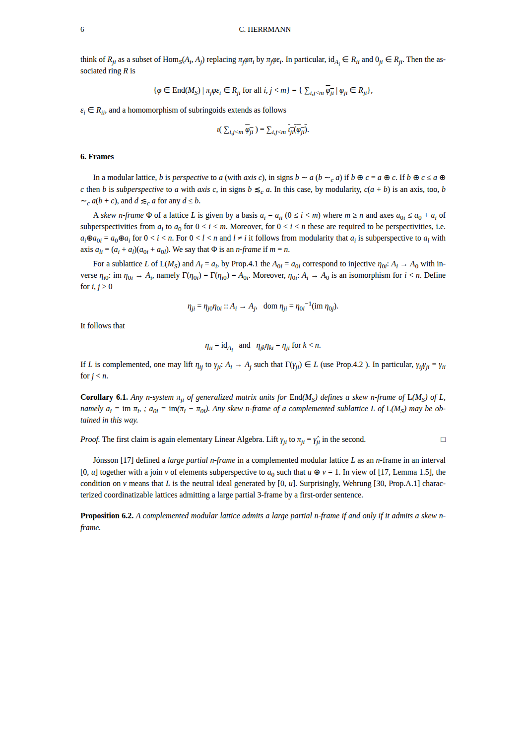6 C. HERRMANN
think of Rji as a subset of HomS(Ai, Aj) replacing πjφπi by πjφεi. In particular, idAi ∈ Rii and 0ji ∈ Rji. Then the associated ring R is
{φ ∈ End(MS) | πjφεi ∈ Rji for all i, j < m} = { ∑i,j<m φji | φji ∈ Rji},
εi ∈ Rii, and a homomorphism of subringoids extends as follows
ι( ∑i,j<m φji ) = ∑i,j<m ιji(φji).
6. Frames
In a modular lattice, b is perspective to a (with axis c), in signs b ∼ a (b ∼c a) if b ⊕ c = a ⊕ c. If b ⊕ c ≤ a ⊕ c then b is subperspective to a with axis c, in signs b ≲c a. In this case, by modularity, c(a + b) is an axis, too, b ∼c a(b + c), and d ≲c a for any d ≤ b.
A skew n-frame Φ of a lattice L is given by a basis ai = aii (0 ≤ i < m) where m ≥ n and axes a0i ≤ a0 + ai of subperspectivities from ai to a0 for 0 < i < m. Moreover, for 0 < i < n these are required to be perspectivities, i.e. ai⊕a0i = a0⊕ai for 0 < i < n. For 0 < l < n and l ≠ i it follows from modularity that ai is subperspective to al with axis ali = (ai + al)(a0i + a0l). We say that Φ is an n-frame if m = n.
For a sublattice L of L(MS) and Ai = ai, by Prop.4.1 the A0i = a0i correspond to injective η0i: Ai → A0 with inverse ηi0: im η0i → Ai, namely Γ(η0i) = Γ(ηi0) = A0i. Moreover, η0i: Ai → A0 is an isomorphism for i < n. Define for i, j > 0
ηji = ηj0η0i :: Ai → Aj, dom ηji = η0i−1(im η0j).
It follows that
ηii = idAi and ηjkηki = ηji for k < n.
If L is complemented, one may lift ηij to γji: Ai → Aj such that Γ(γji) ∈ L (use Prop.4.2 ). In particular, γijγji = γii for j < n.
Corollary 6.1. Any n-system πji of generalized matrix units for End(MS) defines a skew n-frame of L(MS) of L, namely ai = im πi, ; a0i = im(πi − π0i). Any skew n-frame of a complemented sublattice L of L(MS) may be obtained in this way.
Proof. The first claim is again elementary Linear Algebra. Lift γji to πji = γ̂ji in the second. □
Jónsson [17] defined a large partial n-frame in a complemented modular lattice L as an n-frame in an interval [0, u] together with a join v of elements subperspective to a0 such that u ⊕ v = 1. In view of [17, Lemma 1.5], the condition on v means that L is the neutral ideal generated by [0, u]. Surprisingly, Wehrung [30, Prop.A.1] characterized coordinatizable lattices admitting a large partial 3-frame by a first-order sentence.
Proposition 6.2. A complemented modular lattice admits a large partial n-frame if and only if it admits a skew n-frame.